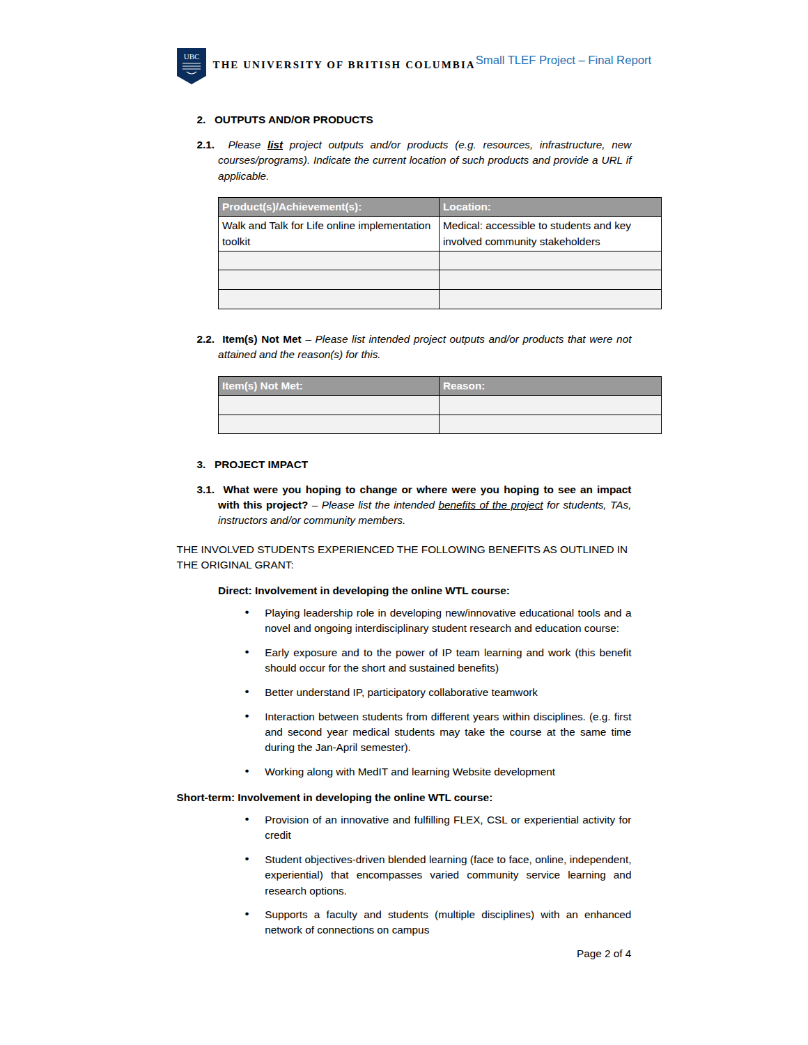UBC
THE UNIVERSITY OF BRITISH COLUMBIA
Small TLEF Project – Final Report
2. OUTPUTS AND/OR PRODUCTS
2.1. Please list project outputs and/or products (e.g. resources, infrastructure, new courses/programs). Indicate the current location of such products and provide a URL if applicable.
| Product(s)/Achievement(s): | Location: |
| --- | --- |
| Walk and Talk for Life online implementation toolkit | Medical: accessible to students and key involved community stakeholders |
2.2. Item(s) Not Met – Please list intended project outputs and/or products that were not attained and the reason(s) for this.
| Item(s) Not Met: | Reason: |
| --- | --- |
3. PROJECT IMPACT
3.1. What were you hoping to change or where were you hoping to see an impact with this project? – Please list the intended benefits of the project for students, TAs, instructors and/or community members.
THE INVOLVED STUDENTS EXPERIENCED THE FOLLOWING BENEFITS AS OUTLINED IN THE ORIGINAL GRANT:
Direct: Involvement in developing the online WTL course:
Playing leadership role in developing new/innovative educational tools and a novel and ongoing interdisciplinary student research and education course:
Early exposure and to the power of IP team learning and work (this benefit should occur for the short and sustained benefits)
Better understand IP, participatory collaborative teamwork
Interaction between students from different years within disciplines. (e.g. first and second year medical students may take the course at the same time during the Jan-April semester).
Working along with MedIT and learning Website development
Short-term: Involvement in developing the online WTL course:
Provision of an innovative and fulfilling FLEX, CSL or experiential activity for credit
Student objectives-driven blended learning (face to face, online, independent, experiential) that encompasses varied community service learning and research options.
Supports a faculty and students (multiple disciplines) with an enhanced network of connections on campus
Page 2 of 4